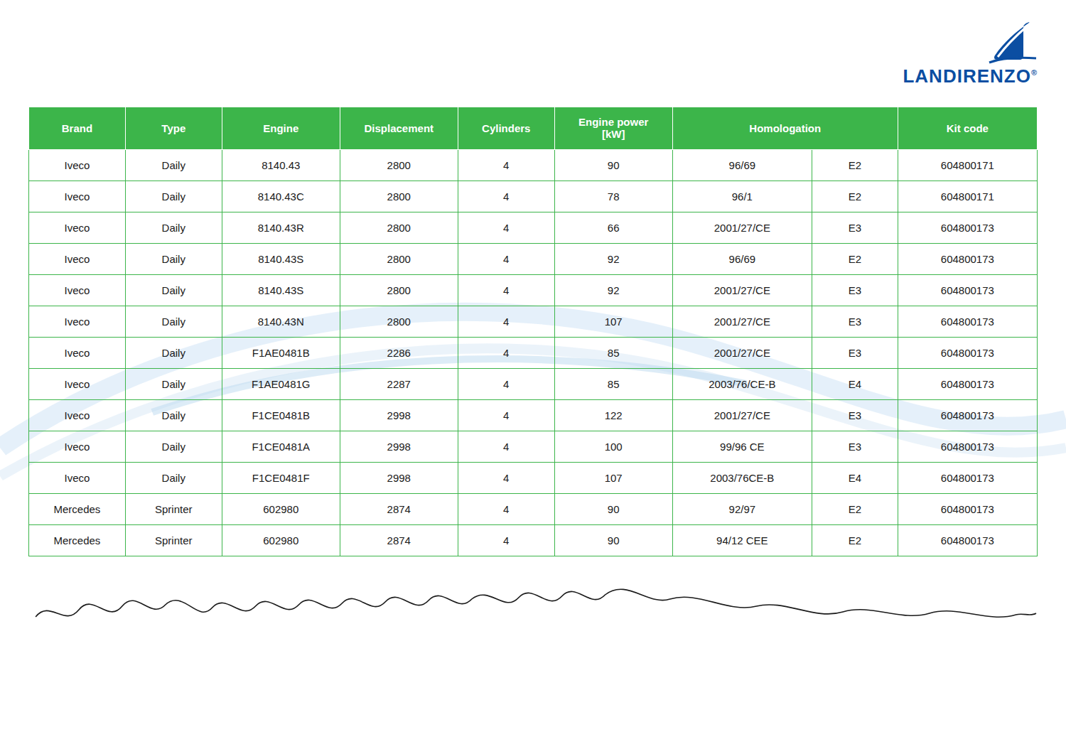LANDIRENZO®
| Brand | Type | Engine | Displacement | Cylinders | Engine power [kW] | Homologation | Kit code |
| --- | --- | --- | --- | --- | --- | --- | --- |
| Iveco | Daily | 8140.43 | 2800 | 4 | 90 | 96/69 | E2 | 604800171 |
| Iveco | Daily | 8140.43C | 2800 | 4 | 78 | 96/1 | E2 | 604800171 |
| Iveco | Daily | 8140.43R | 2800 | 4 | 66 | 2001/27/CE | E3 | 604800173 |
| Iveco | Daily | 8140.43S | 2800 | 4 | 92 | 96/69 | E2 | 604800173 |
| Iveco | Daily | 8140.43S | 2800 | 4 | 92 | 2001/27/CE | E3 | 604800173 |
| Iveco | Daily | 8140.43N | 2800 | 4 | 107 | 2001/27/CE | E3 | 604800173 |
| Iveco | Daily | F1AE0481B | 2286 | 4 | 85 | 2001/27/CE | E3 | 604800173 |
| Iveco | Daily | F1AE0481G | 2287 | 4 | 85 | 2003/76/CE-B | E4 | 604800173 |
| Iveco | Daily | F1CE0481B | 2998 | 4 | 122 | 2001/27/CE | E3 | 604800173 |
| Iveco | Daily | F1CE0481A | 2998 | 4 | 100 | 99/96 CE | E3 | 604800173 |
| Iveco | Daily | F1CE0481F | 2998 | 4 | 107 | 2003/76CE-B | E4 | 604800173 |
| Mercedes | Sprinter | 602980 | 2874 | 4 | 90 | 92/97 | E2 | 604800173 |
| Mercedes | Sprinter | 602980 | 2874 | 4 | 90 | 94/12 CEE | E2 | 604800173 |